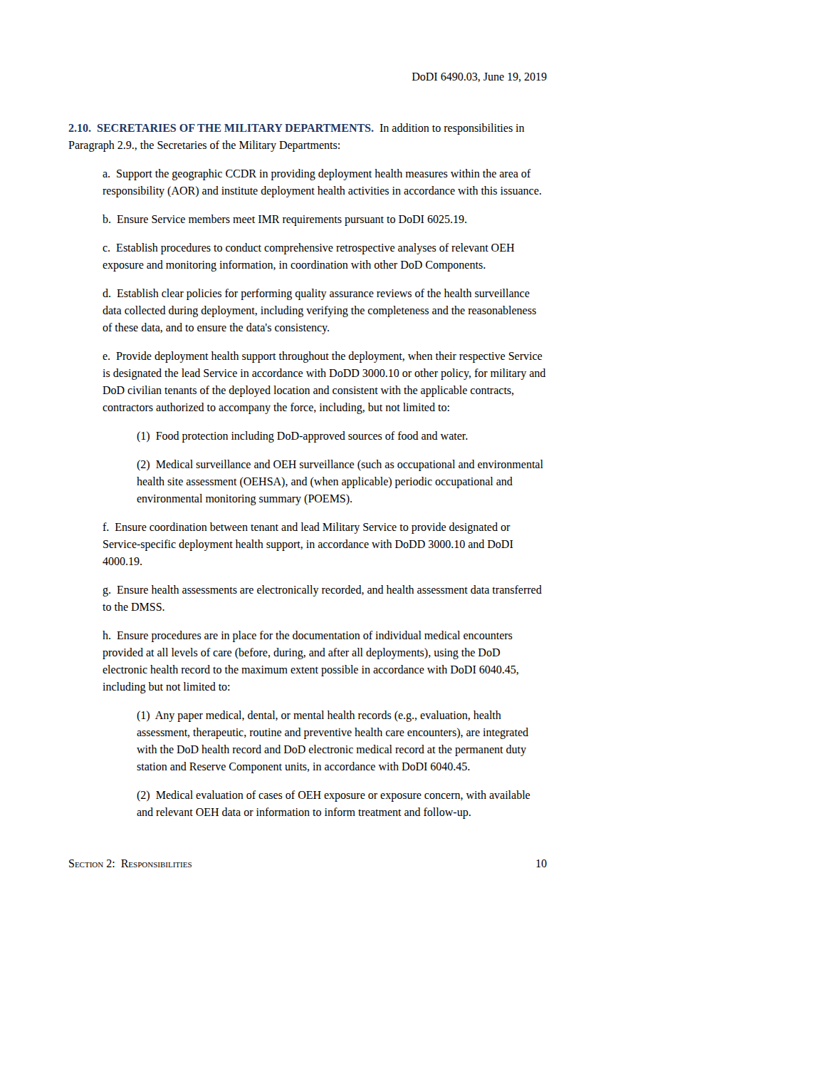DoDI 6490.03, June 19, 2019
2.10. SECRETARIES OF THE MILITARY DEPARTMENTS.
In addition to responsibilities in Paragraph 2.9., the Secretaries of the Military Departments:
a. Support the geographic CCDR in providing deployment health measures within the area of responsibility (AOR) and institute deployment health activities in accordance with this issuance.
b. Ensure Service members meet IMR requirements pursuant to DoDI 6025.19.
c. Establish procedures to conduct comprehensive retrospective analyses of relevant OEH exposure and monitoring information, in coordination with other DoD Components.
d. Establish clear policies for performing quality assurance reviews of the health surveillance data collected during deployment, including verifying the completeness and the reasonableness of these data, and to ensure the data's consistency.
e. Provide deployment health support throughout the deployment, when their respective Service is designated the lead Service in accordance with DoDD 3000.10 or other policy, for military and DoD civilian tenants of the deployed location and consistent with the applicable contracts, contractors authorized to accompany the force, including, but not limited to:
(1) Food protection including DoD-approved sources of food and water.
(2) Medical surveillance and OEH surveillance (such as occupational and environmental health site assessment (OEHSA), and (when applicable) periodic occupational and environmental monitoring summary (POEMS).
f. Ensure coordination between tenant and lead Military Service to provide designated or Service-specific deployment health support, in accordance with DoDD 3000.10 and DoDI 4000.19.
g. Ensure health assessments are electronically recorded, and health assessment data transferred to the DMSS.
h. Ensure procedures are in place for the documentation of individual medical encounters provided at all levels of care (before, during, and after all deployments), using the DoD electronic health record to the maximum extent possible in accordance with DoDI 6040.45, including but not limited to:
(1) Any paper medical, dental, or mental health records (e.g., evaluation, health assessment, therapeutic, routine and preventive health care encounters), are integrated with the DoD health record and DoD electronic medical record at the permanent duty station and Reserve Component units, in accordance with DoDI 6040.45.
(2) Medical evaluation of cases of OEH exposure or exposure concern, with available and relevant OEH data or information to inform treatment and follow-up.
Section 2: Responsibilities 10